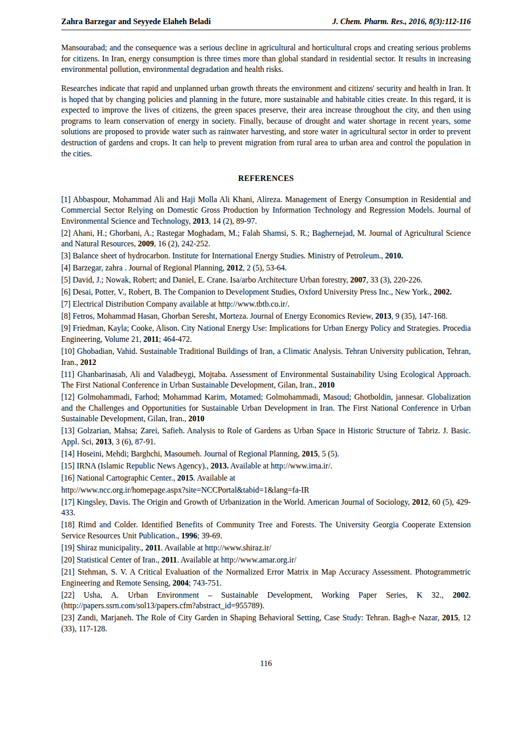Zahra Barzegar and Seyyede Elaheh Beladi J. Chem. Pharm. Res., 2016, 8(3):112-116
Mansourabad; and the consequence was a serious decline in agricultural and horticultural crops and creating serious problems for citizens. In Iran, energy consumption is three times more than global standard in residential sector. It results in increasing environmental pollution, environmental degradation and health risks.
Researches indicate that rapid and unplanned urban growth threats the environment and citizens' security and health in Iran. It is hoped that by changing policies and planning in the future, more sustainable and habitable cities create. In this regard, it is expected to improve the lives of citizens, the green spaces preserve, their area increase throughout the city, and then using programs to learn conservation of energy in society. Finally, because of drought and water shortage in recent years, some solutions are proposed to provide water such as rainwater harvesting, and store water in agricultural sector in order to prevent destruction of gardens and crops. It can help to prevent migration from rural area to urban area and control the population in the cities.
REFERENCES
[1] Abbaspour, Mohammad Ali and Haji Molla Ali Khani, Alireza. Management of Energy Consumption in Residential and Commercial Sector Relying on Domestic Gross Production by Information Technology and Regression Models. Journal of Environmental Science and Technology, 2013, 14 (2), 89-97.
[2] Ahani, H.; Ghorbani, A.; Rastegar Moghadam, M.; Falah Shamsi, S. R.; Baghernejad, M. Journal of Agricultural Science and Natural Resources, 2009, 16 (2), 242-252.
[3] Balance sheet of hydrocarbon. Institute for International Energy Studies. Ministry of Petroleum., 2010.
[4] Barzegar, zahra . Journal of Regional Planning, 2012, 2 (5), 53-64.
[5] David, J.; Nowak, Robert; and Daniel, E. Crane. Isa/arbo Architecture Urban forestry, 2007, 33 (3), 220-226.
[6] Desai, Potter, V., Robert, B. The Companion to Development Studies, Oxford University Press Inc., New York., 2002.
[7] Electrical Distribution Company available at http://www.tbtb.co.ir/.
[8] Fetros, Mohammad Hasan, Ghorban Seresht, Morteza. Journal of Energy Economics Review, 2013, 9 (35), 147-168.
[9] Friedman, Kayla; Cooke, Alison. City National Energy Use: Implications for Urban Energy Policy and Strategies. Procedia Engineering, Volume 21, 2011; 464-472.
[10] Ghobadian, Vahid. Sustainable Traditional Buildings of Iran, a Climatic Analysis. Tehran University publication, Tehran, Iran., 2012
[11] Ghanbarinasab, Ali and Valadbeygi, Mojtaba. Assessment of Environmental Sustainability Using Ecological Approach. The First National Conference in Urban Sustainable Development, Gilan, Iran., 2010
[12] Golmohammadi, Farhod; Mohammad Karim, Motamed; Golmohammadi, Masoud; Ghotboldin, jannesar. Globalization and the Challenges and Opportunities for Sustainable Urban Development in Iran. The First National Conference in Urban Sustainable Development, Gilan, Iran., 2010
[13] Golzarian, Mahsa; Zarei, Safieh. Analysis to Role of Gardens as Urban Space in Historic Structure of Tabriz. J. Basic. Appl. Sci, 2013, 3 (6), 87-91.
[14] Hoseini, Mehdi; Barghchi, Masoumeh. Journal of Regional Planning, 2015, 5 (5).
[15] IRNA (Islamic Republic News Agency)., 2013. Available at http://www.irna.ir/.
[16] National Cartographic Center., 2015. Available at
http://www.ncc.org.ir/homepage.aspx?site=NCCPortal&tabid=1&lang=fa-IR
[17] Kingsley, Davis. The Origin and Growth of Urbanization in the World. American Journal of Sociology, 2012, 60 (5), 429-433.
[18] Rimd and Colder. Identified Benefits of Community Tree and Forests. The University Georgia Cooperate Extension Service Resources Unit Publication., 1996; 39-69.
[19] Shiraz municipality., 2011. Available at http://www.shiraz.ir/
[20] Statistical Center of Iran., 2011. Available at http://www.amar.org.ir/
[21] Stehman, S. V. A Critical Evaluation of the Normalized Error Matrix in Map Accuracy Assessment. Photogrammetric Engineering and Remote Sensing, 2004; 743-751.
[22] Usha, A. Urban Environment – Sustainable Development, Working Paper Series, K 32., 2002. (http://papers.ssrn.com/sol13/papers.cfm?abstract_id=955789).
[23] Zandi, Marjaneh. The Role of City Garden in Shaping Behavioral Setting, Case Study: Tehran. Bagh-e Nazar, 2015, 12 (33), 117-128.
116